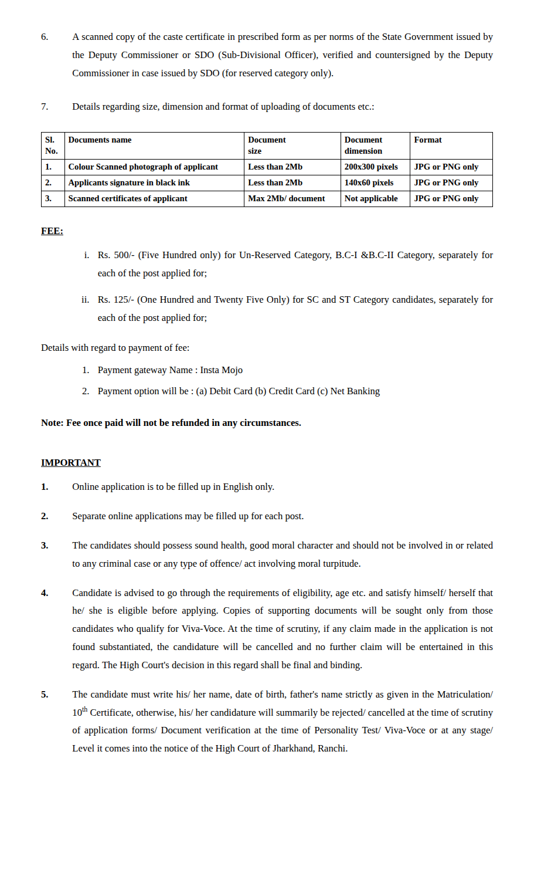6.
A scanned copy of the caste certificate in prescribed form as per norms of the State Government issued by the Deputy Commissioner or SDO (Sub-Divisional Officer), verified and countersigned by the Deputy Commissioner in case issued by SDO (for reserved category only).
7.
Details regarding size, dimension and format of uploading of documents etc.:
| Sl. No. | Documents name | Document size | Document dimension | Format |
| --- | --- | --- | --- | --- |
| 1. | Colour Scanned photograph of applicant | Less than 2Mb | 200x300 pixels | JPG or PNG only |
| 2. | Applicants signature in black ink | Less than 2Mb | 140x60 pixels | JPG or PNG only |
| 3. | Scanned certificates of applicant | Max 2Mb/ document | Not applicable | JPG or PNG only |
FEE:
Rs. 500/- (Five Hundred only) for Un-Reserved Category, B.C-I &B.C-II Category, separately for each of the post applied for;
Rs. 125/- (One Hundred and Twenty Five Only) for SC and ST Category candidates, separately for each of the post applied for;
Details with regard to payment of fee:
Payment gateway Name : Insta Mojo
Payment option will be : (a) Debit Card (b) Credit Card (c) Net Banking
Note: Fee once paid will not be refunded in any circumstances.
IMPORTANT
Online application is to be filled up in English only.
Separate online applications may be filled up for each post.
The candidates should possess sound health, good moral character and should not be involved in or related to any criminal case or any type of offence/ act involving moral turpitude.
Candidate is advised to go through the requirements of eligibility, age etc. and satisfy himself/ herself that he/ she is eligible before applying. Copies of supporting documents will be sought only from those candidates who qualify for Viva-Voce. At the time of scrutiny, if any claim made in the application is not found substantiated, the candidature will be cancelled and no further claim will be entertained in this regard. The High Court's decision in this regard shall be final and binding.
The candidate must write his/ her name, date of birth, father's name strictly as given in the Matriculation/ 10th Certificate, otherwise, his/ her candidature will summarily be rejected/ cancelled at the time of scrutiny of application forms/ Document verification at the time of Personality Test/ Viva-Voce or at any stage/ Level it comes into the notice of the High Court of Jharkhand, Ranchi.